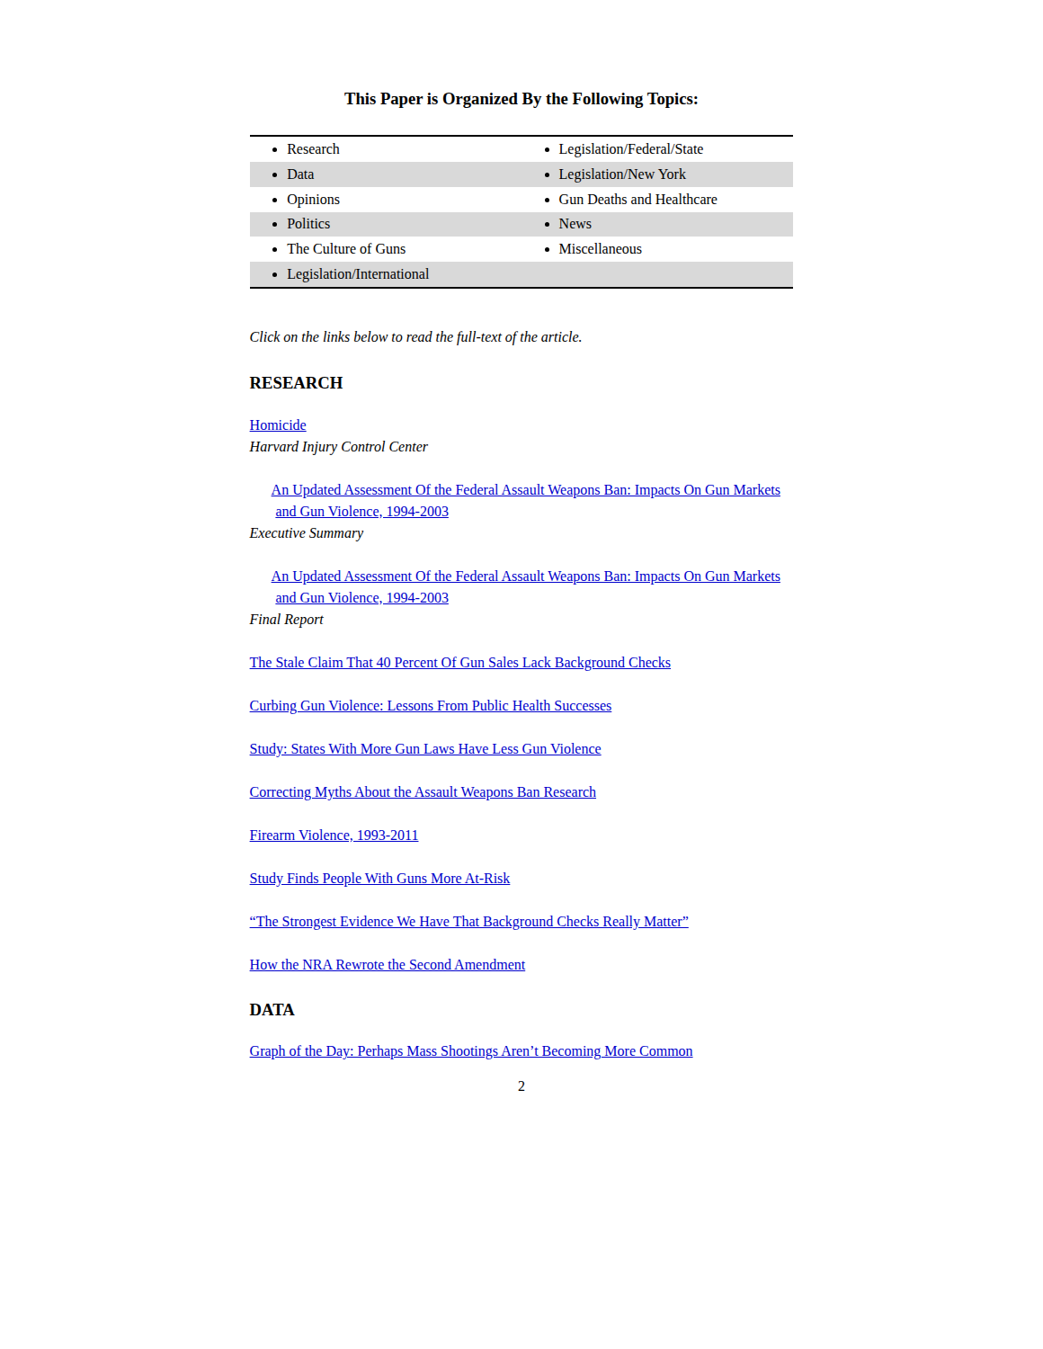This Paper is Organized By the Following Topics:
| Research | Legislation/Federal/State |
| Data | Legislation/New York |
| Opinions | Gun Deaths and Healthcare |
| Politics | News |
| The Culture of Guns | Miscellaneous |
| Legislation/International | |
Click on the links below to read the full-text of the article.
RESEARCH
Homicide Harvard Injury Control Center
An Updated Assessment Of the Federal Assault Weapons Ban: Impacts On Gun Markets and Gun Violence, 1994-2003 Executive Summary
An Updated Assessment Of the Federal Assault Weapons Ban: Impacts On Gun Markets and Gun Violence, 1994-2003 Final Report
The Stale Claim That 40 Percent Of Gun Sales Lack Background Checks
Curbing Gun Violence: Lessons From Public Health Successes
Study: States With More Gun Laws Have Less Gun Violence
Correcting Myths About the Assault Weapons Ban Research
Firearm Violence, 1993-2011
Study Finds People With Guns More At-Risk
“The Strongest Evidence We Have That Background Checks Really Matter”
How the NRA Rewrote the Second Amendment
DATA
Graph of the Day: Perhaps Mass Shootings Aren’t Becoming More Common
2